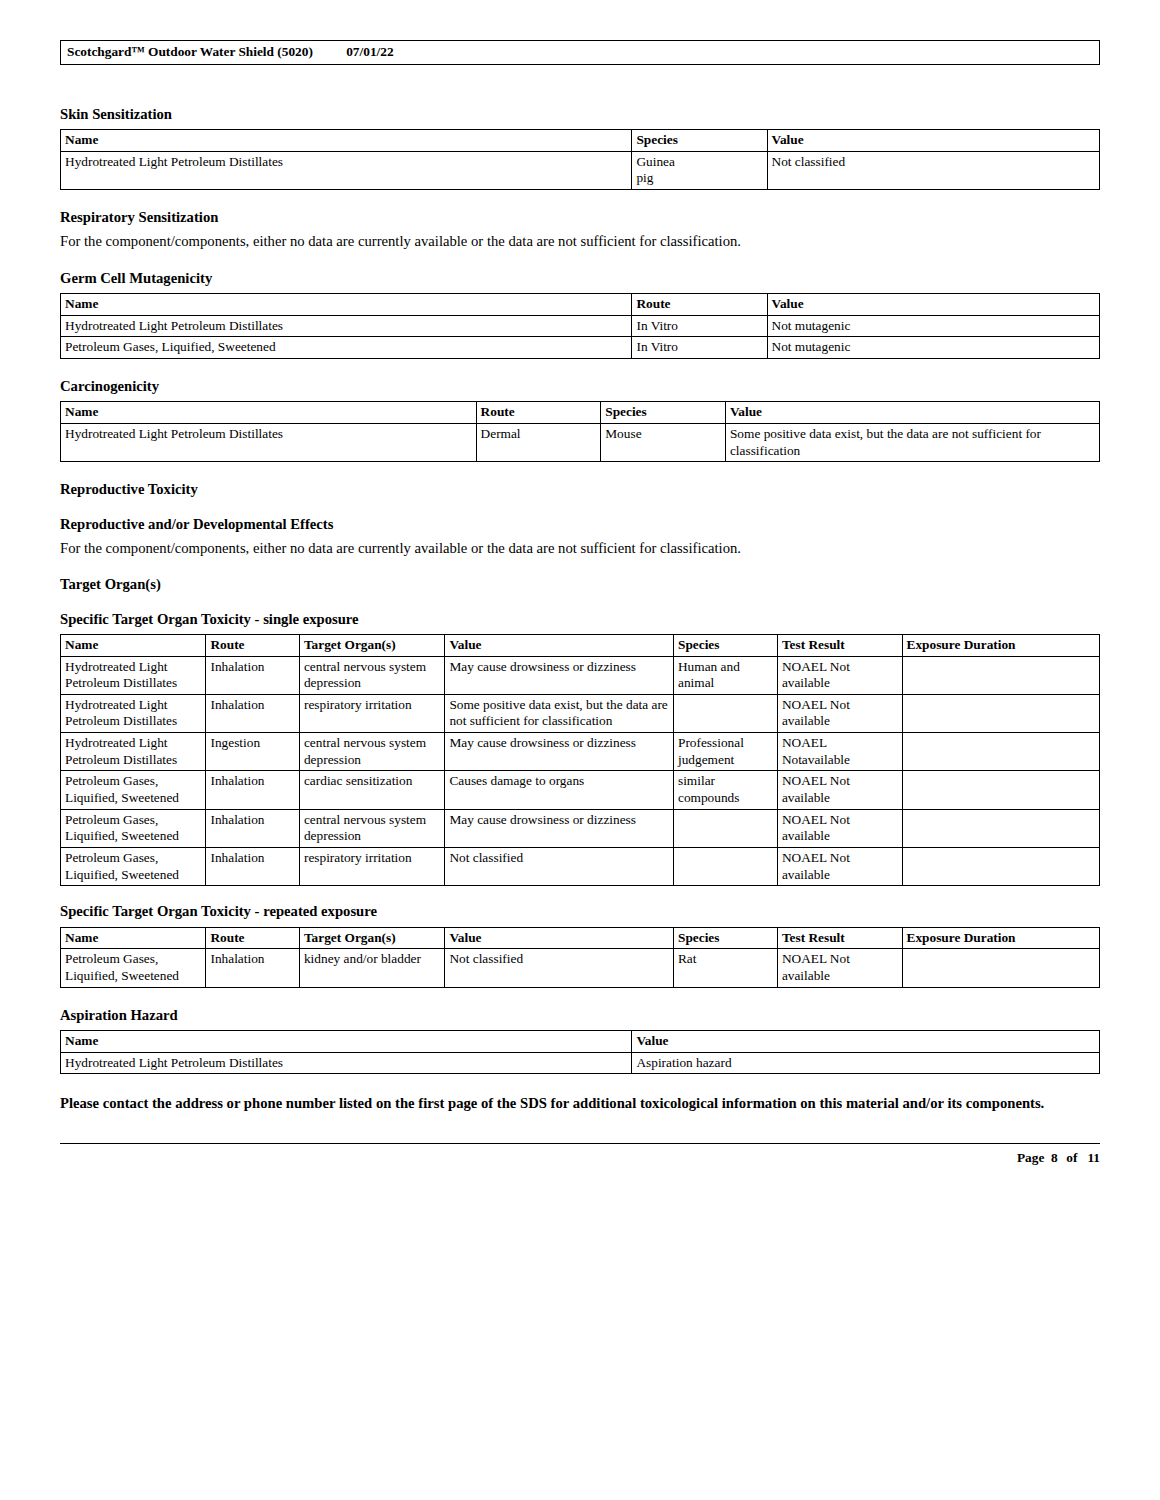Scotchgard™ Outdoor Water Shield (5020) 07/01/22
Skin Sensitization
| Name | Species | Value |
| --- | --- | --- |
| Hydrotreated Light Petroleum Distillates | Guinea pig | Not classified |
Respiratory Sensitization
For the component/components, either no data are currently available or the data are not sufficient for classification.
Germ Cell Mutagenicity
| Name | Route | Value |
| --- | --- | --- |
| Hydrotreated Light Petroleum Distillates | In Vitro | Not mutagenic |
| Petroleum Gases, Liquified, Sweetened | In Vitro | Not mutagenic |
Carcinogenicity
| Name | Route | Species | Value |
| --- | --- | --- | --- |
| Hydrotreated Light Petroleum Distillates | Dermal | Mouse | Some positive data exist, but the data are not sufficient for classification |
Reproductive Toxicity
Reproductive and/or Developmental Effects
For the component/components, either no data are currently available or the data are not sufficient for classification.
Target Organ(s)
Specific Target Organ Toxicity - single exposure
| Name | Route | Target Organ(s) | Value | Species | Test Result | Exposure Duration |
| --- | --- | --- | --- | --- | --- | --- |
| Hydrotreated Light Petroleum Distillates | Inhalation | central nervous system depression | May cause drowsiness or dizziness | Human and animal | NOAEL Not available | |
| Hydrotreated Light Petroleum Distillates | Inhalation | respiratory irritation | Some positive data exist, but the data are not sufficient for classification | | NOAEL Not available | |
| Hydrotreated Light Petroleum Distillates | Ingestion | central nervous system depression | May cause drowsiness or dizziness | Professional judgement | NOAEL Notavailable | |
| Petroleum Gases, Liquified, Sweetened | Inhalation | cardiac sensitization | Causes damage to organs | similar compounds | NOAEL Not available | |
| Petroleum Gases, Liquified, Sweetened | Inhalation | central nervous system depression | May cause drowsiness or dizziness | | NOAEL Not available | |
| Petroleum Gases, Liquified, Sweetened | Inhalation | respiratory irritation | Not classified | | NOAEL Not available | |
Specific Target Organ Toxicity - repeated exposure
| Name | Route | Target Organ(s) | Value | Species | Test Result | Exposure Duration |
| --- | --- | --- | --- | --- | --- | --- |
| Petroleum Gases, Liquified, Sweetened | Inhalation | kidney and/or bladder | Not classified | Rat | NOAEL Not available | |
Aspiration Hazard
| Name | Value |
| --- | --- |
| Hydrotreated Light Petroleum Distillates | Aspiration hazard |
Please contact the address or phone number listed on the first page of the SDS for additional toxicological information on this material and/or its components.
Page 8 of 11